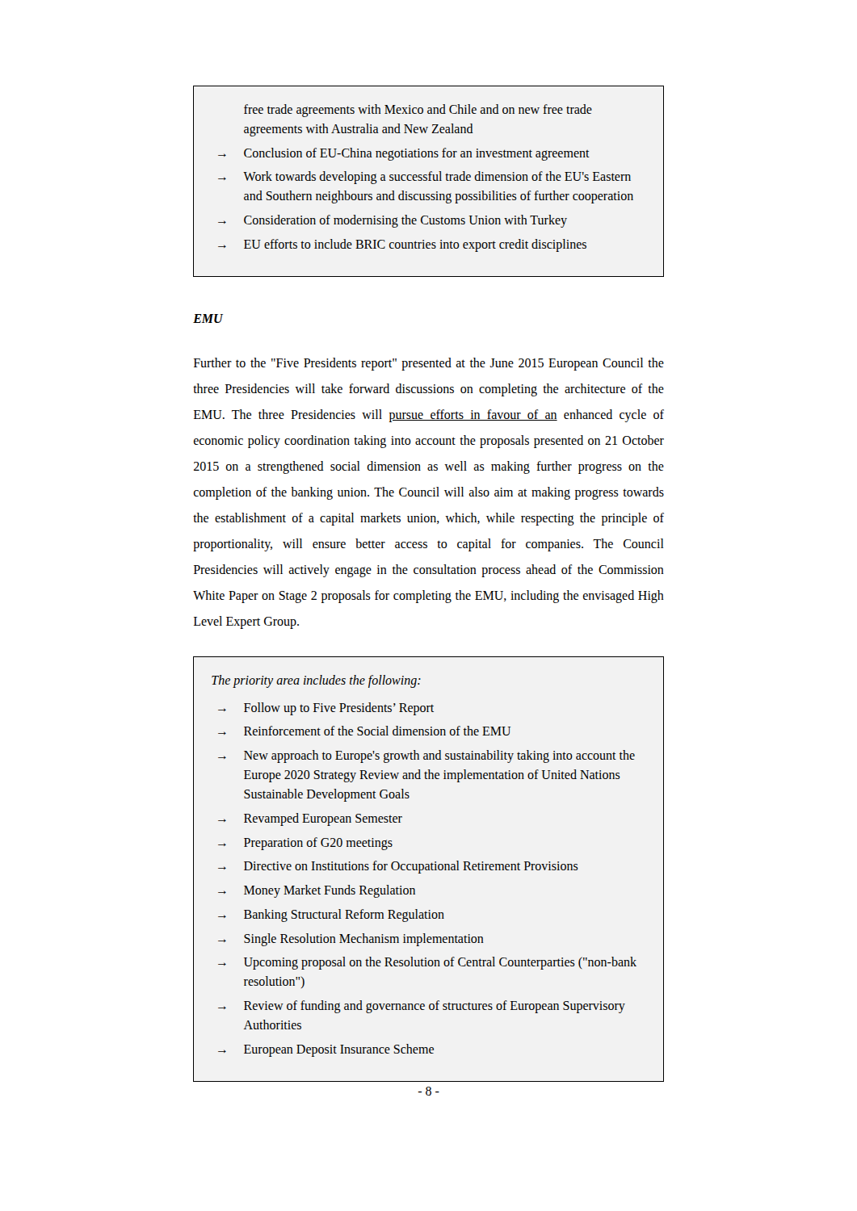free trade agreements with Mexico and Chile and on new free trade agreements with Australia and New Zealand
Conclusion of EU-China negotiations for an investment agreement
Work towards developing a successful trade dimension of the EU's Eastern and Southern neighbours and discussing possibilities of further cooperation
Consideration of modernising the Customs Union with Turkey
EU efforts to include BRIC countries into export credit disciplines
EMU
Further to the "Five Presidents report" presented at the June 2015 European Council the three Presidencies will take forward discussions on completing the architecture of the EMU. The three Presidencies will pursue efforts in favour of an enhanced cycle of economic policy coordination taking into account the proposals presented on 21 October 2015 on a strengthened social dimension as well as making further progress on the completion of the banking union. The Council will also aim at making progress towards the establishment of a capital markets union, which, while respecting the principle of proportionality, will ensure better access to capital for companies. The Council Presidencies will actively engage in the consultation process ahead of the Commission White Paper on Stage 2 proposals for completing the EMU, including the envisaged High Level Expert Group.
The priority area includes the following:
Follow up to Five Presidents’ Report
Reinforcement of the Social dimension of the EMU
New approach to Europe's growth and sustainability taking into account the Europe 2020 Strategy Review and the implementation of United Nations Sustainable Development Goals
Revamped European Semester
Preparation of G20 meetings
Directive on Institutions for Occupational Retirement Provisions
Money Market Funds Regulation
Banking Structural Reform Regulation
Single Resolution Mechanism implementation
Upcoming proposal on the Resolution of Central Counterparties ("non-bank resolution")
Review of funding and governance of structures of European Supervisory Authorities
European Deposit Insurance Scheme
- 8 -